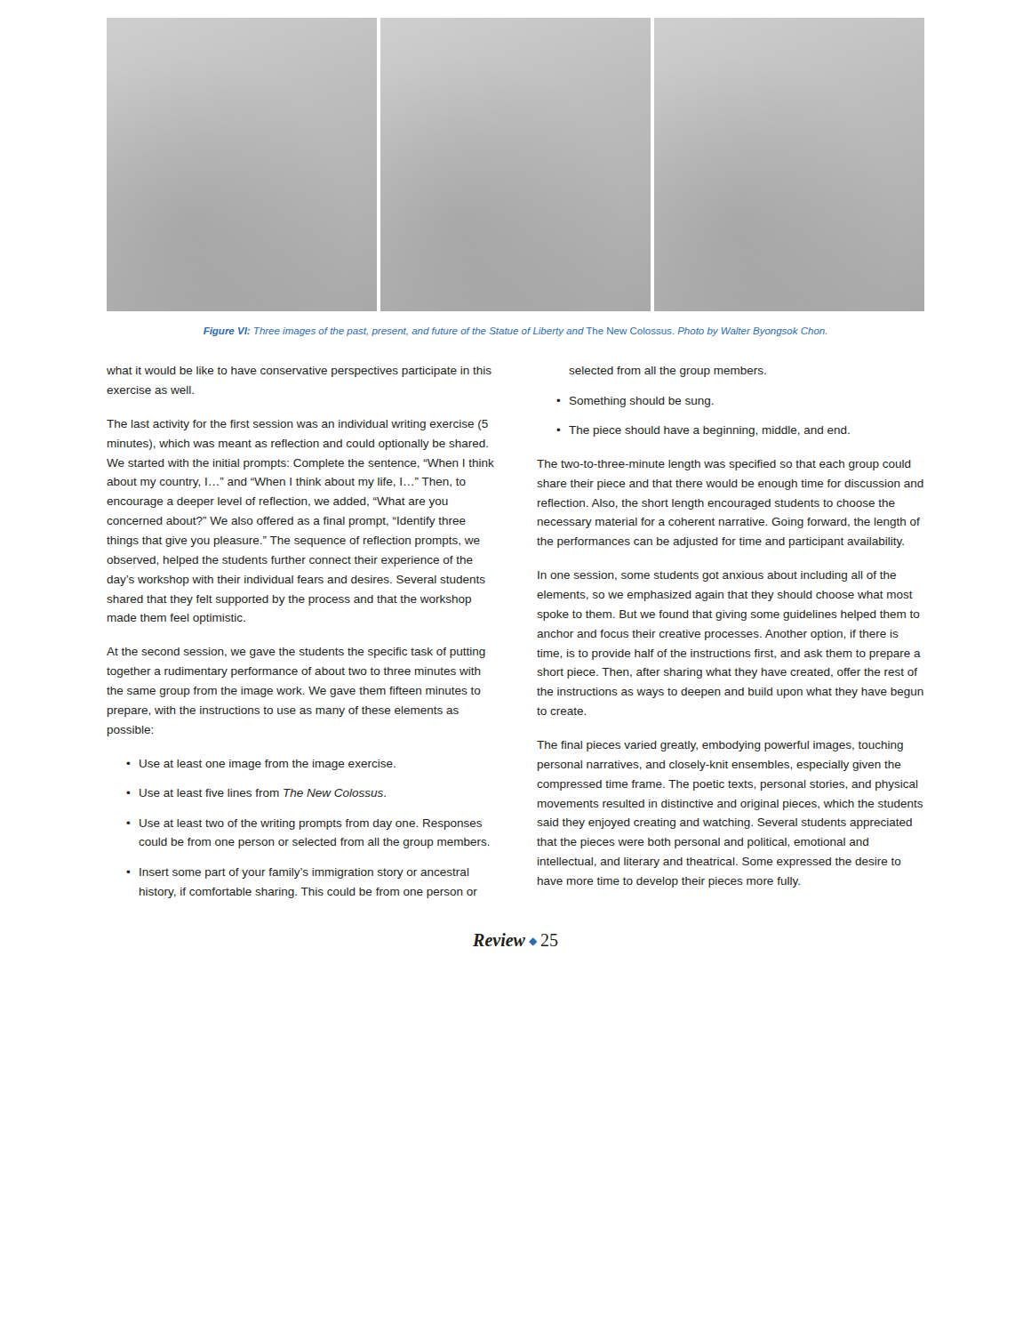Figure VI: Three images of the past, present, and future of the Statue of Liberty and The New Colossus. Photo by Walter Byongsok Chon.
what it would be like to have conservative perspectives participate in this exercise as well.
The last activity for the first session was an individual writing exercise (5 minutes), which was meant as reflection and could optionally be shared. We started with the initial prompts: Complete the sentence, “When I think about my country, I…” and “When I think about my life, I…” Then, to encourage a deeper level of reflection, we added, “What are you concerned about?” We also offered as a final prompt, “Identify three things that give you pleasure.” The sequence of reflection prompts, we observed, helped the students further connect their experience of the day’s workshop with their individual fears and desires. Several students shared that they felt supported by the process and that the workshop made them feel optimistic.
At the second session, we gave the students the specific task of putting together a rudimentary performance of about two to three minutes with the same group from the image work. We gave them fifteen minutes to prepare, with the instructions to use as many of these elements as possible:
Use at least one image from the image exercise.
Use at least five lines from The New Colossus.
Use at least two of the writing prompts from day one. Responses could be from one person or selected from all the group members.
Insert some part of your family’s immigration story or ancestral history, if comfortable sharing. This could be from one person or selected from all the group members.
Something should be sung.
The piece should have a beginning, middle, and end.
The two-to-three-minute length was specified so that each group could share their piece and that there would be enough time for discussion and reflection. Also, the short length encouraged students to choose the necessary material for a coherent narrative. Going forward, the length of the performances can be adjusted for time and participant availability.
In one session, some students got anxious about including all of the elements, so we emphasized again that they should choose what most spoke to them. But we found that giving some guidelines helped them to anchor and focus their creative processes. Another option, if there is time, is to provide half of the instructions first, and ask them to prepare a short piece. Then, after sharing what they have created, offer the rest of the instructions as ways to deepen and build upon what they have begun to create.
The final pieces varied greatly, embodying powerful images, touching personal narratives, and closely-knit ensembles, especially given the compressed time frame. The poetic texts, personal stories, and physical movements resulted in distinctive and original pieces, which the students said they enjoyed creating and watching. Several students appreciated that the pieces were both personal and political, emotional and intellectual, and literary and theatrical. Some expressed the desire to have more time to develop their pieces more fully.
Review◆25